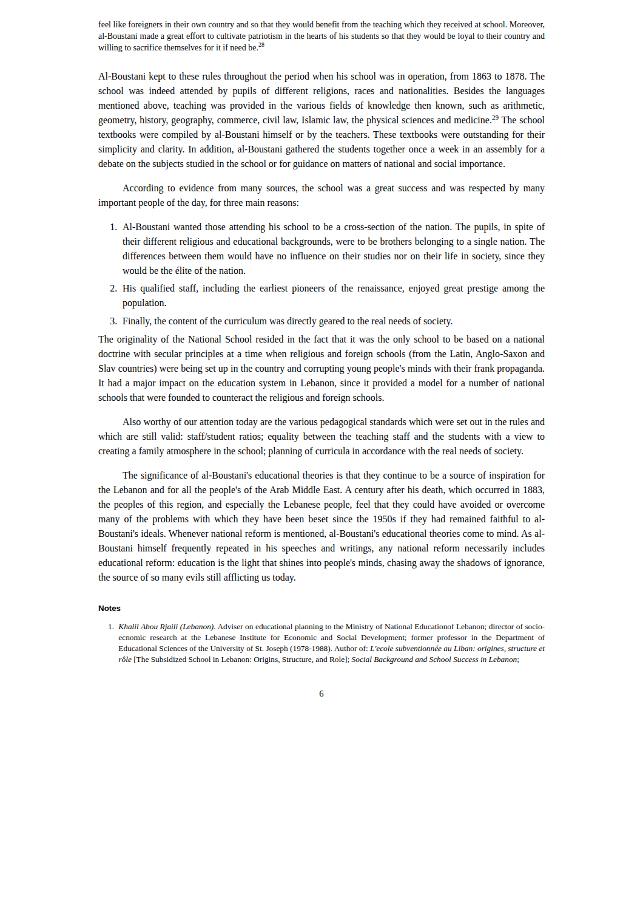feel like foreigners in their own country and so that they would benefit from the teaching which they received at school. Moreover, al-Boustani made a great effort to cultivate patriotism in the hearts of his students so that they would be loyal to their country and willing to sacrifice themselves for it if need be.28
Al-Boustani kept to these rules throughout the period when his school was in operation, from 1863 to 1878. The school was indeed attended by pupils of different religions, races and nationalities. Besides the languages mentioned above, teaching was provided in the various fields of knowledge then known, such as arithmetic, geometry, history, geography, commerce, civil law, Islamic law, the physical sciences and medicine.29 The school textbooks were compiled by al-Boustani himself or by the teachers. These textbooks were outstanding for their simplicity and clarity. In addition, al-Boustani gathered the students together once a week in an assembly for a debate on the subjects studied in the school or for guidance on matters of national and social importance.
According to evidence from many sources, the school was a great success and was respected by many important people of the day, for three main reasons:
Al-Boustani wanted those attending his school to be a cross-section of the nation. The pupils, in spite of their different religious and educational backgrounds, were to be brothers belonging to a single nation. The differences between them would have no influence on their studies nor on their life in society, since they would be the élite of the nation.
His qualified staff, including the earliest pioneers of the renaissance, enjoyed great prestige among the population.
Finally, the content of the curriculum was directly geared to the real needs of society.
The originality of the National School resided in the fact that it was the only school to be based on a national doctrine with secular principles at a time when religious and foreign schools (from the Latin, Anglo-Saxon and Slav countries) were being set up in the country and corrupting young people's minds with their frank propaganda. It had a major impact on the education system in Lebanon, since it provided a model for a number of national schools that were founded to counteract the religious and foreign schools.
Also worthy of our attention today are the various pedagogical standards which were set out in the rules and which are still valid: staff/student ratios; equality between the teaching staff and the students with a view to creating a family atmosphere in the school; planning of curricula in accordance with the real needs of society.
The significance of al-Boustani's educational theories is that they continue to be a source of inspiration for the Lebanon and for all the people's of the Arab Middle East. A century after his death, which occurred in 1883, the peoples of this region, and especially the Lebanese people, feel that they could have avoided or overcome many of the problems with which they have been beset since the 1950s if they had remained faithful to al-Boustani's ideals. Whenever national reform is mentioned, al-Boustani's educational theories come to mind. As al-Boustani himself frequently repeated in his speeches and writings, any national reform necessarily includes educational reform: education is the light that shines into people's minds, chasing away the shadows of ignorance, the source of so many evils still afflicting us today.
Notes
Khalil Abou Rjaili (Lebanon). Adviser on educational planning to the Ministry of National Educationof Lebanon; director of socio-ecnomic research at the Lebanese Institute for Economic and Social Development; former professor in the Department of Educational Sciences of the University of St. Joseph (1978-1988). Author of: L'ecole subventionnée au Liban: origines, structure et rôle [The Subsidized School in Lebanon: Origins, Structure, and Role]; Social Background and School Success in Lebanon;
6